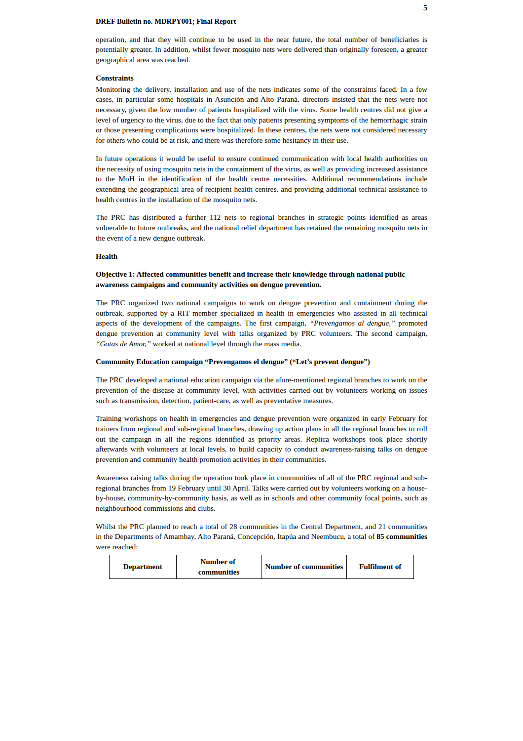5
DREF Bulletin no. MDRPY001; Final Report
operation, and that they will continue to be used in the near future, the total number of beneficiaries is potentially greater. In addition, whilst fewer mosquito nets were delivered than originally foreseen, a greater geographical area was reached.
Constraints
Monitoring the delivery, installation and use of the nets indicates some of the constraints faced. In a few cases, in particular some hospitals in Asunción and Alto Paraná, directors insisted that the nets were not necessary, given the low number of patients hospitalized with the virus. Some health centres did not give a level of urgency to the virus, due to the fact that only patients presenting symptoms of the hemorrhagic strain or those presenting complications were hospitalized. In these centres, the nets were not considered necessary for others who could be at risk, and there was therefore some hesitancy in their use.
In future operations it would be useful to ensure continued communication with local health authorities on the necessity of using mosquito nets in the containment of the virus, as well as providing increased assistance to the MoH in the identification of the health centre necessities. Additional recommendations include extending the geographical area of recipient health centres, and providing additional technical assistance to health centres in the installation of the mosquito nets.
The PRC has distributed a further 112 nets to regional branches in strategic points identified as areas vulnerable to future outbreaks, and the national relief department has retained the remaining mosquito nets in the event of a new dengue outbreak.
Health
Objective 1: Affected communities benefit and increase their knowledge through national public awareness campaigns and community activities on dengue prevention.
The PRC organized two national campaigns to work on dengue prevention and containment during the outbreak, supported by a RIT member specialized in health in emergencies who assisted in all technical aspects of the development of the campaigns. The first campaign, “Prevengamos al dengue,” promoted dengue prevention at community level with talks organized by PRC volunteers. The second campaign, “Gotas de Amor,” worked at national level through the mass media.
Community Education campaign “Prevengamos el dengue” (“Let’s prevent dengue”)
The PRC developed a national education campaign via the afore-mentioned regional branches to work on the prevention of the disease at community level, with activities carried out by volunteers working on issues such as transmission, detection, patient-care, as well as preventative measures.
Training workshops on health in emergencies and dengue prevention were organized in early February for trainers from regional and sub-regional branches, drawing up action plans in all the regional branches to roll out the campaign in all the regions identified as priority areas. Replica workshops took place shortly afterwards with volunteers at local levels, to build capacity to conduct awareness-raising talks on dengue prevention and community health promotion activities in their communities.
Awareness raising talks during the operation took place in communities of all of the PRC regional and sub-regional branches from 19 February until 30 April. Talks were carried out by volunteers working on a house-by-house, community-by-community basis, as well as in schools and other community focal points, such as neighbourhood commissions and clubs.
Whilst the PRC planned to reach a total of 28 communities in the Central Department, and 21 communities in the Departments of Amambay, Alto Paraná, Concepción, Itapúa and Neembucu, a total of 85 communities were reached:
| Department | Number of communities | Number of communities | Fulfilment of |
| --- | --- | --- | --- |